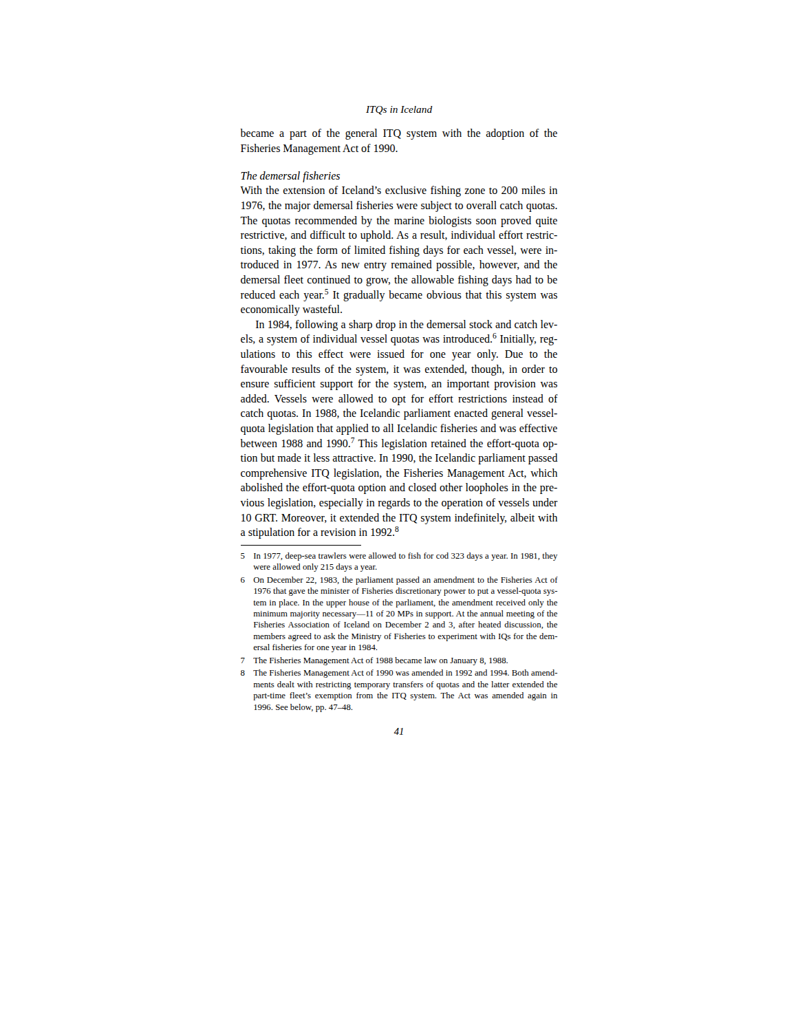ITQs in Iceland
became a part of the general ITQ system with the adoption of the Fisheries Management Act of 1990.
The demersal fisheries
With the extension of Iceland’s exclusive fishing zone to 200 miles in 1976, the major demersal fisheries were subject to overall catch quotas. The quotas recommended by the marine biologists soon proved quite restrictive, and difficult to uphold. As a result, individual effort restrictions, taking the form of limited fishing days for each vessel, were introduced in 1977. As new entry remained possible, however, and the demersal fleet continued to grow, the allowable fishing days had to be reduced each year.5 It gradually became obvious that this system was economically wasteful.
In 1984, following a sharp drop in the demersal stock and catch levels, a system of individual vessel quotas was introduced.6 Initially, regulations to this effect were issued for one year only. Due to the favourable results of the system, it was extended, though, in order to ensure sufficient support for the system, an important provision was added. Vessels were allowed to opt for effort restrictions instead of catch quotas. In 1988, the Icelandic parliament enacted general vessel-quota legislation that applied to all Icelandic fisheries and was effective between 1988 and 1990.7 This legislation retained the effort-quota option but made it less attractive. In 1990, the Icelandic parliament passed comprehensive ITQ legislation, the Fisheries Management Act, which abolished the effort-quota option and closed other loopholes in the previous legislation, especially in regards to the operation of vessels under 10 GRT. Moreover, it extended the ITQ system indefinitely, albeit with a stipulation for a revision in 1992.8
5
In 1977, deep-sea trawlers were allowed to fish for cod 323 days a year. In 1981, they were allowed only 215 days a year.
6
On December 22, 1983, the parliament passed an amendment to the Fisheries Act of 1976 that gave the minister of Fisheries discretionary power to put a vessel-quota system in place. In the upper house of the parliament, the amendment received only the minimum majority necessary—11 of 20 MPs in support. At the annual meeting of the Fisheries Association of Iceland on December 2 and 3, after heated discussion, the members agreed to ask the Ministry of Fisheries to experiment with IQs for the demersal fisheries for one year in 1984.
7
The Fisheries Management Act of 1988 became law on January 8, 1988.
8
The Fisheries Management Act of 1990 was amended in 1992 and 1994. Both amendments dealt with restricting temporary transfers of quotas and the latter extended the part-time fleet’s exemption from the ITQ system. The Act was amended again in 1996. See below, pp. 47–48.
41